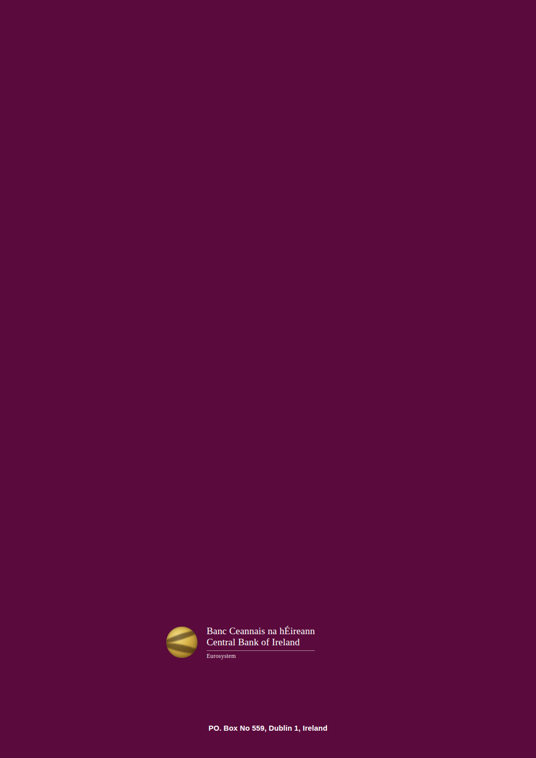Banc Ceannais na hÉireann
Central Bank of Ireland
Eurosystem
PO. Box No 559, Dublin 1, Ireland